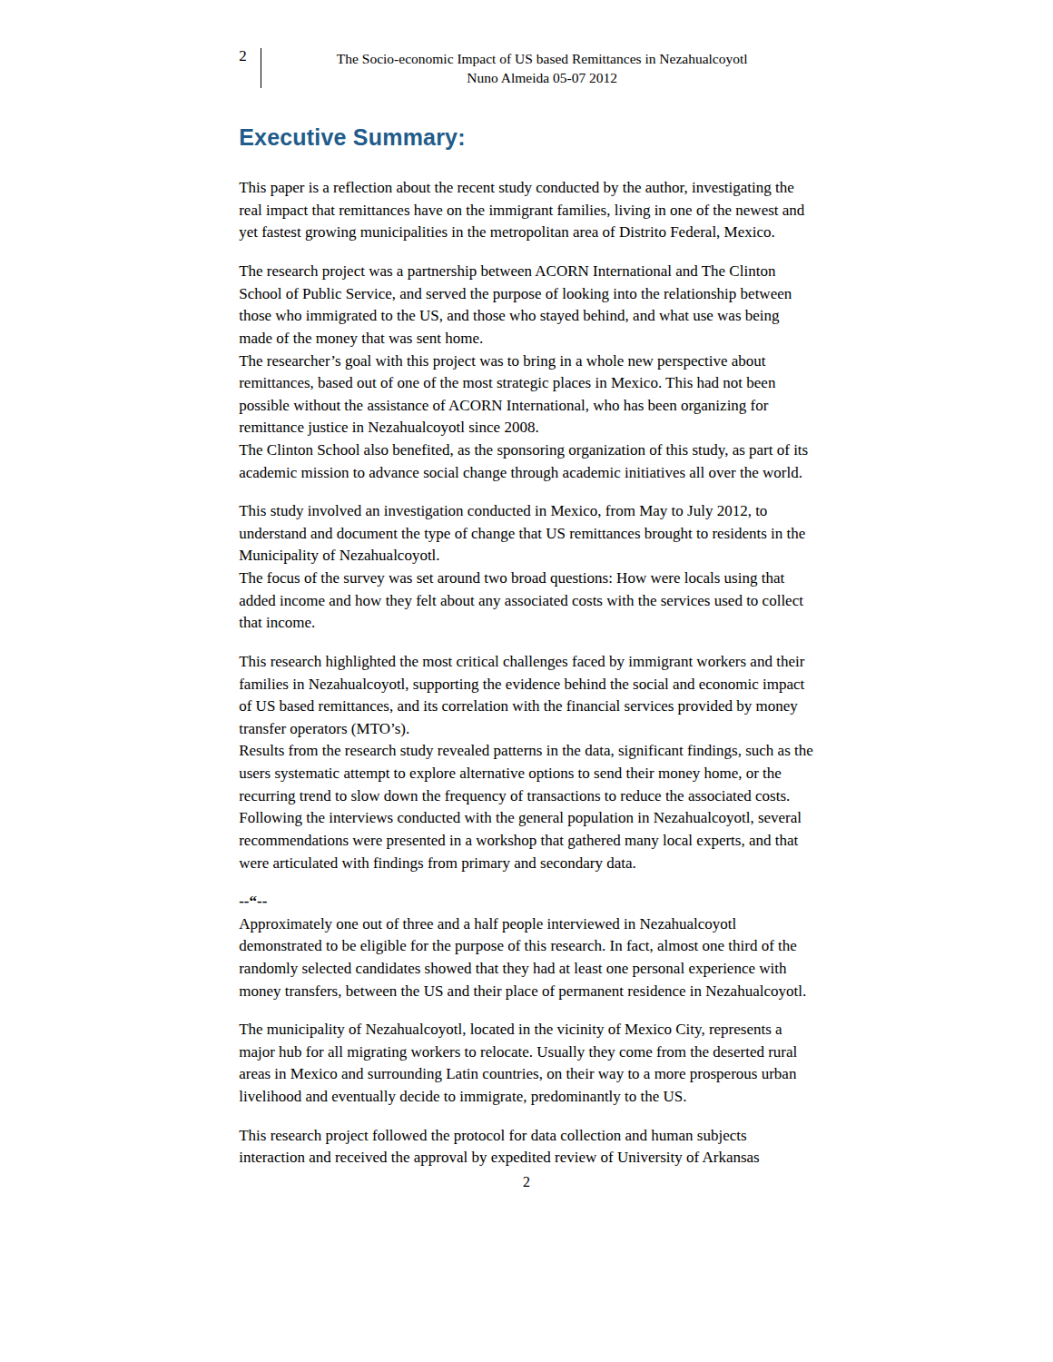2
The Socio-economic Impact of US based Remittances in Nezahualcoyotl
Nuno Almeida 05-07 2012
Executive Summary:
This paper is a reflection about the recent study conducted by the author, investigating the real impact that remittances have on the immigrant families, living in one of the newest and yet fastest growing municipalities in the metropolitan area of Distrito Federal, Mexico.
The research project was a partnership between ACORN International and The Clinton School of Public Service, and served the purpose of looking into the relationship between those who immigrated to the US, and those who stayed behind, and what use was being made of the money that was sent home.
The researcher’s goal with this project was to bring in a whole new perspective about remittances, based out of one of the most strategic places in Mexico. This had not been possible without the assistance of ACORN International, who has been organizing for remittance justice in Nezahualcoyotl since 2008.
The Clinton School also benefited, as the sponsoring organization of this study, as part of its academic mission to advance social change through academic initiatives all over the world.
This study involved an investigation conducted in Mexico, from May to July 2012, to understand and document the type of change that US remittances brought to residents in the Municipality of Nezahualcoyotl.
The focus of the survey was set around two broad questions: How were locals using that added income and how they felt about any associated costs with the services used to collect that income.
This research highlighted the most critical challenges faced by immigrant workers and their families in Nezahualcoyotl, supporting the evidence behind the social and economic impact of US based remittances, and its correlation with the financial services provided by money transfer operators (MTO’s).
Results from the research study revealed patterns in the data, significant findings, such as the users systematic attempt to explore alternative options to send their money home, or the recurring trend to slow down the frequency of transactions to reduce the associated costs.
Following the interviews conducted with the general population in Nezahualcoyotl, several recommendations were presented in a workshop that gathered many local experts, and that were articulated with findings from primary and secondary data.
--“--
Approximately one out of three and a half people interviewed in Nezahualcoyotl demonstrated to be eligible for the purpose of this research. In fact, almost one third of the randomly selected candidates showed that they had at least one personal experience with money transfers, between the US and their place of permanent residence in Nezahualcoyotl.
The municipality of Nezahualcoyotl, located in the vicinity of Mexico City, represents a major hub for all migrating workers to relocate. Usually they come from the deserted rural areas in Mexico and surrounding Latin countries, on their way to a more prosperous urban livelihood and eventually decide to immigrate, predominantly to the US.
This research project followed the protocol for data collection and human subjects interaction and received the approval by expedited review of University of Arkansas
2